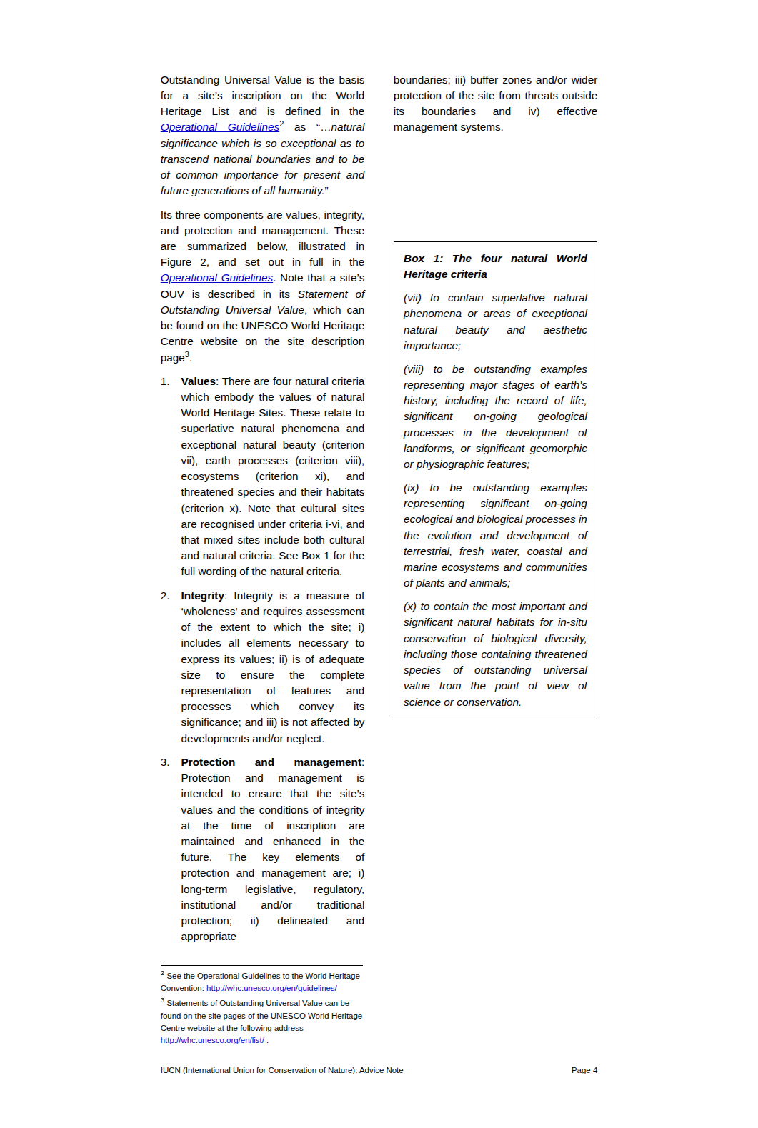Outstanding Universal Value is the basis for a site’s inscription on the World Heritage List and is defined in the Operational Guidelines2 as “…natural significance which is so exceptional as to transcend national boundaries and to be of common importance for present and future generations of all humanity.”
Its three components are values, integrity, and protection and management. These are summarized below, illustrated in Figure 2, and set out in full in the Operational Guidelines. Note that a site’s OUV is described in its Statement of Outstanding Universal Value, which can be found on the UNESCO World Heritage Centre website on the site description page3.
1.
Values: There are four natural criteria which embody the values of natural World Heritage Sites. These relate to superlative natural phenomena and exceptional natural beauty (criterion vii), earth processes (criterion viii), ecosystems (criterion xi), and threatened species and their habitats (criterion x). Note that cultural sites are recognised under criteria i-vi, and that mixed sites include both cultural and natural criteria. See Box 1 for the full wording of the natural criteria.
2.
Integrity: Integrity is a measure of ‘wholeness’ and requires assessment of the extent to which the site; i) includes all elements necessary to express its values; ii) is of adequate size to ensure the complete representation of features and processes which convey its significance; and iii) is not affected by developments and/or neglect.
3.
Protection and management: Protection and management is intended to ensure that the site’s values and the conditions of integrity at the time of inscription are maintained and enhanced in the future. The key elements of protection and management are; i) long-term legislative, regulatory, institutional and/or traditional protection; ii) delineated and appropriate
2 See the Operational Guidelines to the World Heritage Convention: http://whc.unesco.org/en/guidelines/
3 Statements of Outstanding Universal Value can be found on the site pages of the UNESCO World Heritage Centre website at the following address http://whc.unesco.org/en/list/ .
boundaries; iii) buffer zones and/or wider protection of the site from threats outside its boundaries and iv) effective management systems.
Box 1: The four natural World Heritage criteria
(vii) to contain superlative natural phenomena or areas of exceptional natural beauty and aesthetic importance;
(viii) to be outstanding examples representing major stages of earth's history, including the record of life, significant on-going geological processes in the development of landforms, or significant geomorphic or physiographic features;
(ix) to be outstanding examples representing significant on-going ecological and biological processes in the evolution and development of terrestrial, fresh water, coastal and marine ecosystems and communities of plants and animals;
(x) to contain the most important and significant natural habitats for in-situ conservation of biological diversity, including those containing threatened species of outstanding universal value from the point of view of science or conservation.
IUCN (International Union for Conservation of Nature): Advice Note Page 4